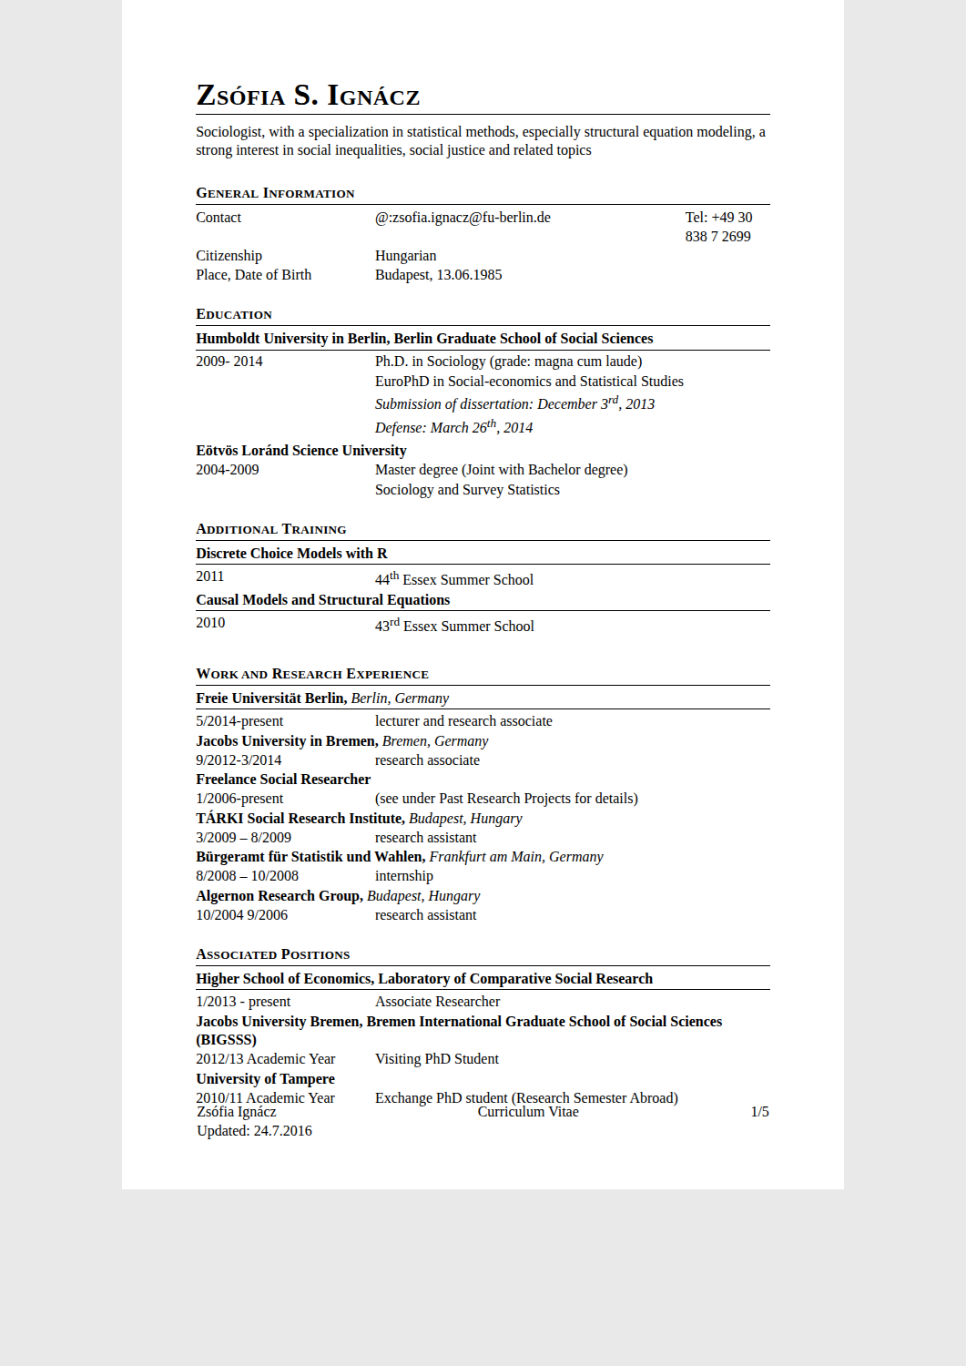ZSÓFIA S. IGNÁCZ
Sociologist, with a specialization in statistical methods, especially structural equation modeling, a strong interest in social inequalities, social justice and related topics
GENERAL INFORMATION
| Contact | @:zsofia.ignacz@fu-berlin.de | Tel: +49 30 838 7 2699 |
| Citizenship | Hungarian |
| Place, Date of Birth | Budapest, 13.06.1985 |
EDUCATION
| Humboldt University in Berlin, Berlin Graduate School of Social Sciences |
| 2009- 2014 | Ph.D. in Sociology (grade: magna cum laude) |
| | EuroPhD in Social-economics and Statistical Studies |
| | Submission of dissertation: December 3 rd , 2013 |
| | Defense: March 26 th , 2014 |
| Eötvös Loránd Science University |
| 2004-2009 | Master degree (Joint with Bachelor degree) |
| | Sociology and Survey Statistics |
ADDITIONAL TRAINING
| Discrete Choice Models with R |
| 2011 | 44 th Essex Summer School |
| Causal Models and Structural Equations |
| 2010 | 43 rd Essex Summer School |
WORK AND RESEARCH EXPERIENCE
| Freie Universität Berlin, Berlin, Germany |
| 5/2014-present | lecturer and research associate |
| Jacobs University in Bremen, Bremen, Germany |
| 9/2012-3/2014 | research associate |
| Freelance Social Researcher |
| 1/2006-present | (see under Past Research Projects for details) |
| TÁRKI Social Research Institute, Budapest, Hungary |
| 3/2009 – 8/2009 | research assistant |
| Bürgeramt für Statistik und Wahlen, Frankfurt am Main, Germany |
| 8/2008 – 10/2008 | internship |
| Algernon Research Group, Budapest, Hungary |
| 10/2004 9/2006 | research assistant |
ASSOCIATED POSITIONS
| Higher School of Economics, Laboratory of Comparative Social Research |
| 1/2013 - present | Associate Researcher |
| Jacobs University Bremen, Bremen International Graduate School of Social Sciences (BIGSSS) |
| 2012/13 Academic Year | Visiting PhD Student |
| University of Tampere |
| 2010/11 Academic Year | Exchange PhD student (Research Semester Abroad) |
| Zsófia Ignácz Updated: 24.7.2016 | Curriculum Vitae | 1/5 |